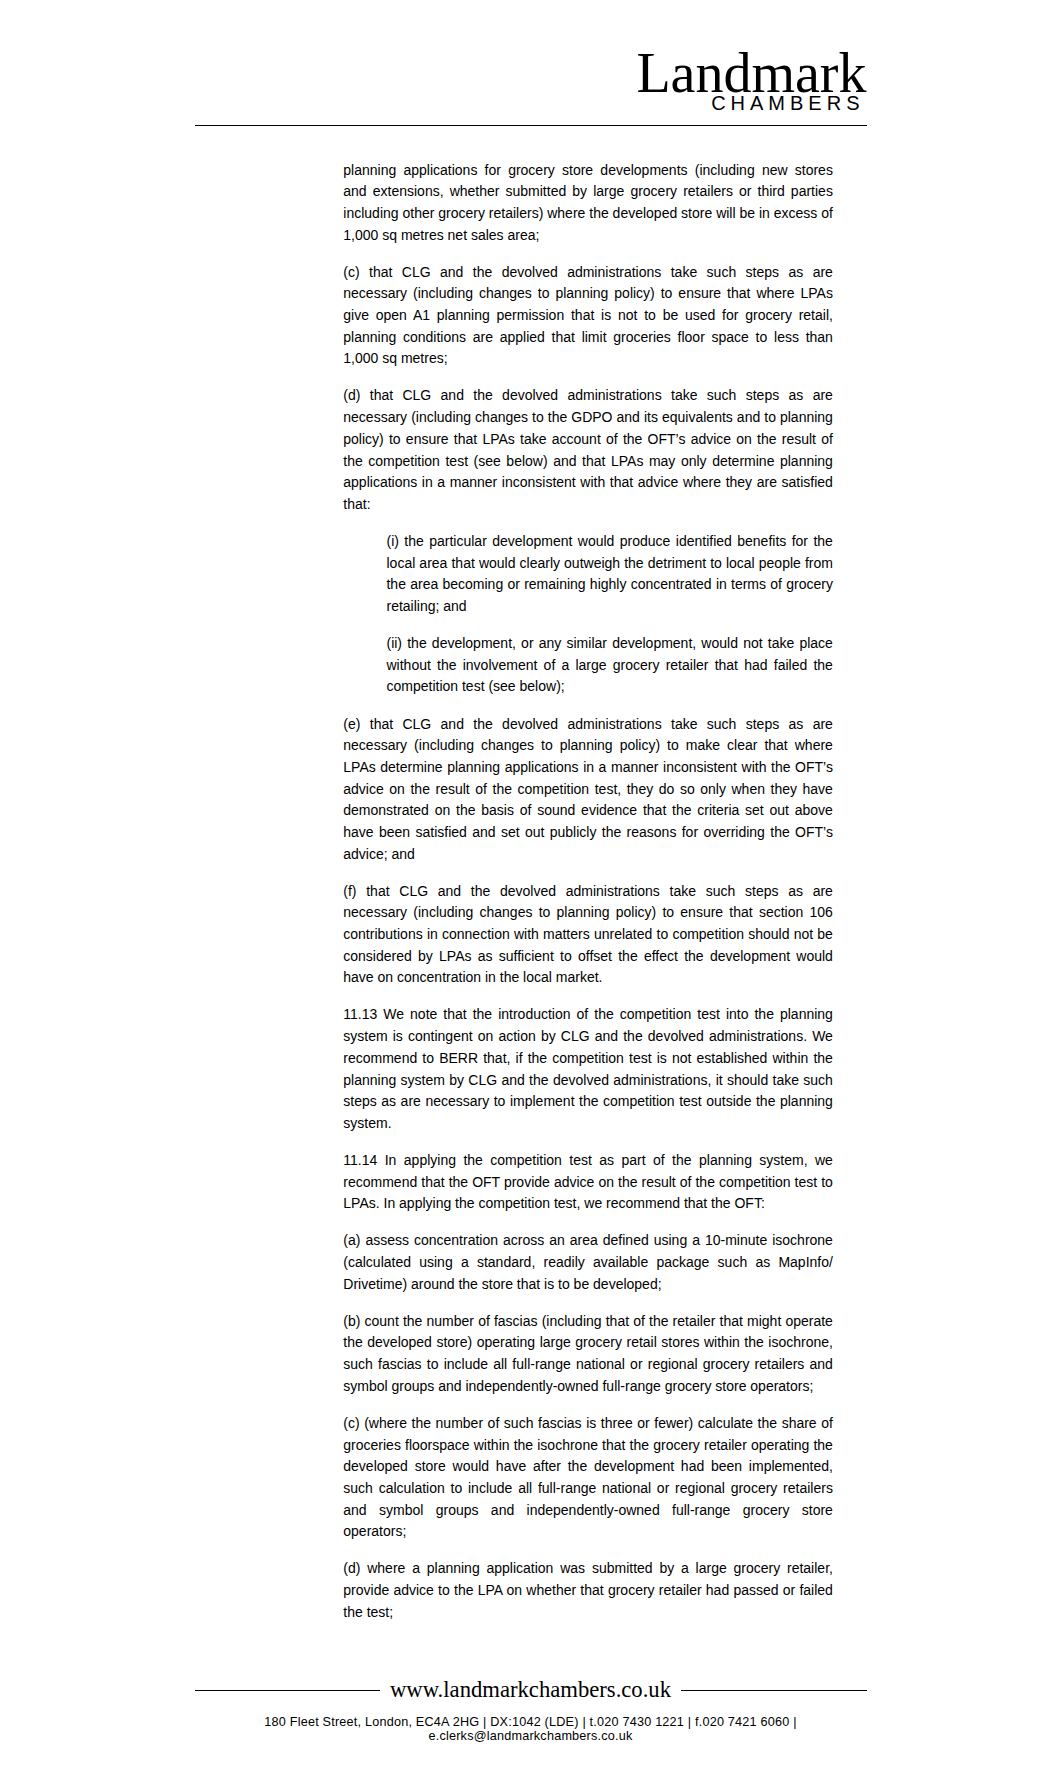Landmark
CHAMBERS
planning applications for grocery store developments (including new stores and extensions, whether submitted by large grocery retailers or third parties including other grocery retailers) where the developed store will be in excess of 1,000 sq metres net sales area;
(c) that CLG and the devolved administrations take such steps as are necessary (including changes to planning policy) to ensure that where LPAs give open A1 planning permission that is not to be used for grocery retail, planning conditions are applied that limit groceries floor space to less than 1,000 sq metres;
(d) that CLG and the devolved administrations take such steps as are necessary (including changes to the GDPO and its equivalents and to planning policy) to ensure that LPAs take account of the OFT’s advice on the result of the competition test (see below) and that LPAs may only determine planning applications in a manner inconsistent with that advice where they are satisfied that:
(i) the particular development would produce identified benefits for the local area that would clearly outweigh the detriment to local people from the area becoming or remaining highly concentrated in terms of grocery retailing; and
(ii) the development, or any similar development, would not take place without the involvement of a large grocery retailer that had failed the competition test (see below);
(e) that CLG and the devolved administrations take such steps as are necessary (including changes to planning policy) to make clear that where LPAs determine planning applications in a manner inconsistent with the OFT’s advice on the result of the competition test, they do so only when they have demonstrated on the basis of sound evidence that the criteria set out above have been satisfied and set out publicly the reasons for overriding the OFT’s advice; and
(f) that CLG and the devolved administrations take such steps as are necessary (including changes to planning policy) to ensure that section 106 contributions in connection with matters unrelated to competition should not be considered by LPAs as sufficient to offset the effect the development would have on concentration in the local market.
11.13 We note that the introduction of the competition test into the planning system is contingent on action by CLG and the devolved administrations. We recommend to BERR that, if the competition test is not established within the planning system by CLG and the devolved administrations, it should take such steps as are necessary to implement the competition test outside the planning system.
11.14 In applying the competition test as part of the planning system, we recommend that the OFT provide advice on the result of the competition test to LPAs. In applying the competition test, we recommend that the OFT:
(a) assess concentration across an area defined using a 10-minute isochrone (calculated using a standard, readily available package such as MapInfo/ Drivetime) around the store that is to be developed;
(b) count the number of fascias (including that of the retailer that might operate the developed store) operating large grocery retail stores within the isochrone, such fascias to include all full-range national or regional grocery retailers and symbol groups and independently-owned full-range grocery store operators;
(c) (where the number of such fascias is three or fewer) calculate the share of groceries floorspace within the isochrone that the grocery retailer operating the developed store would have after the development had been implemented, such calculation to include all full-range national or regional grocery retailers and symbol groups and independently-owned full-range grocery store operators;
(d) where a planning application was submitted by a large grocery retailer, provide advice to the LPA on whether that grocery retailer had passed or failed the test;
www.landmarkchambers.co.uk
180 Fleet Street, London, EC4A 2HG | DX:1042 (LDE) | t.020 7430 1221 | f.020 7421 6060 | e.clerks@landmarkchambers.co.uk